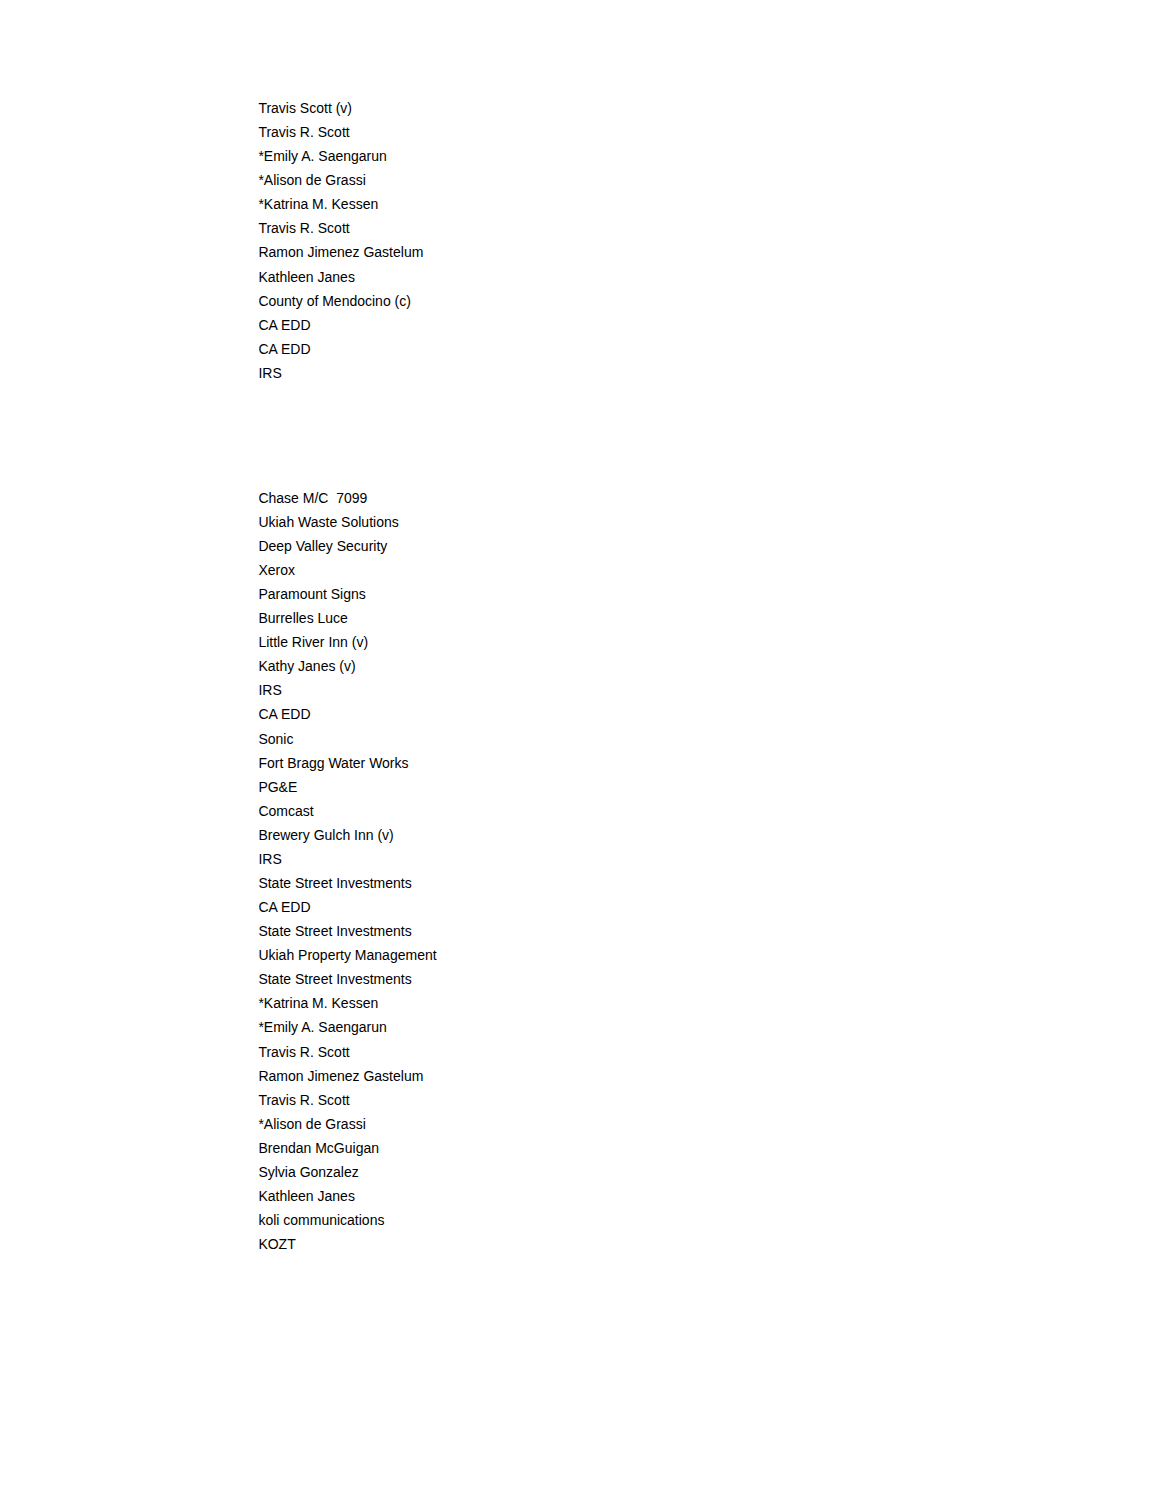Travis Scott (v)
Travis R. Scott
*Emily A. Saengarun
*Alison de Grassi
*Katrina M. Kessen
Travis R. Scott
Ramon Jimenez Gastelum
Kathleen Janes
County of Mendocino (c)
CA EDD
CA EDD
IRS
Chase M/C 7099
Ukiah Waste Solutions
Deep Valley Security
Xerox
Paramount Signs
Burrelles Luce
Little River Inn (v)
Kathy Janes (v)
IRS
CA EDD
Sonic
Fort Bragg Water Works
PG&E
Comcast
Brewery Gulch Inn (v)
IRS
State Street Investments
CA EDD
State Street Investments
Ukiah Property Management
State Street Investments
*Katrina M. Kessen
*Emily A. Saengarun
Travis R. Scott
Ramon Jimenez Gastelum
Travis R. Scott
*Alison de Grassi
Brendan McGuigan
Sylvia Gonzalez
Kathleen Janes
koli communications
KOZT